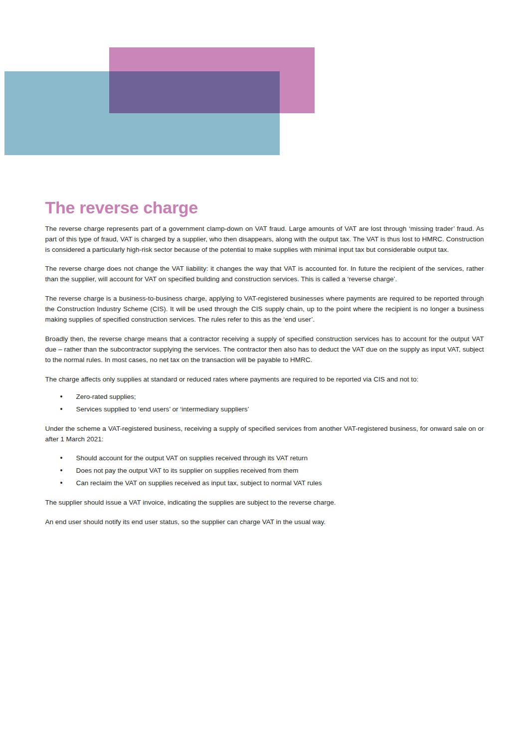The reverse charge
The reverse charge represents part of a government clamp-down on VAT fraud. Large amounts of VAT are lost through ‘missing trader’ fraud. As part of this type of fraud, VAT is charged by a supplier, who then disappears, along with the output tax. The VAT is thus lost to HMRC. Construction is considered a particularly high-risk sector because of the potential to make supplies with minimal input tax but considerable output tax.
The reverse charge does not change the VAT liability: it changes the way that VAT is accounted for. In future the recipient of the services, rather than the supplier, will account for VAT on specified building and construction services. This is called a ‘reverse charge’.
The reverse charge is a business-to-business charge, applying to VAT-registered businesses where payments are required to be reported through the Construction Industry Scheme (CIS). It will be used through the CIS supply chain, up to the point where the recipient is no longer a business making supplies of specified construction services. The rules refer to this as the ‘end user’.
Broadly then, the reverse charge means that a contractor receiving a supply of specified construction services has to account for the output VAT due – rather than the subcontractor supplying the services. The contractor then also has to deduct the VAT due on the supply as input VAT, subject to the normal rules. In most cases, no net tax on the transaction will be payable to HMRC.
The charge affects only supplies at standard or reduced rates where payments are required to be reported via CIS and not to:
Zero-rated supplies;
Services supplied to ‘end users’ or ‘intermediary suppliers’
Under the scheme a VAT-registered business, receiving a supply of specified services from another VAT-registered business, for onward sale on or after 1 March 2021:
Should account for the output VAT on supplies received through its VAT return
Does not pay the output VAT to its supplier on supplies received from them
Can reclaim the VAT on supplies received as input tax, subject to normal VAT rules
The supplier should issue a VAT invoice, indicating the supplies are subject to the reverse charge.
An end user should notify its end user status, so the supplier can charge VAT in the usual way.